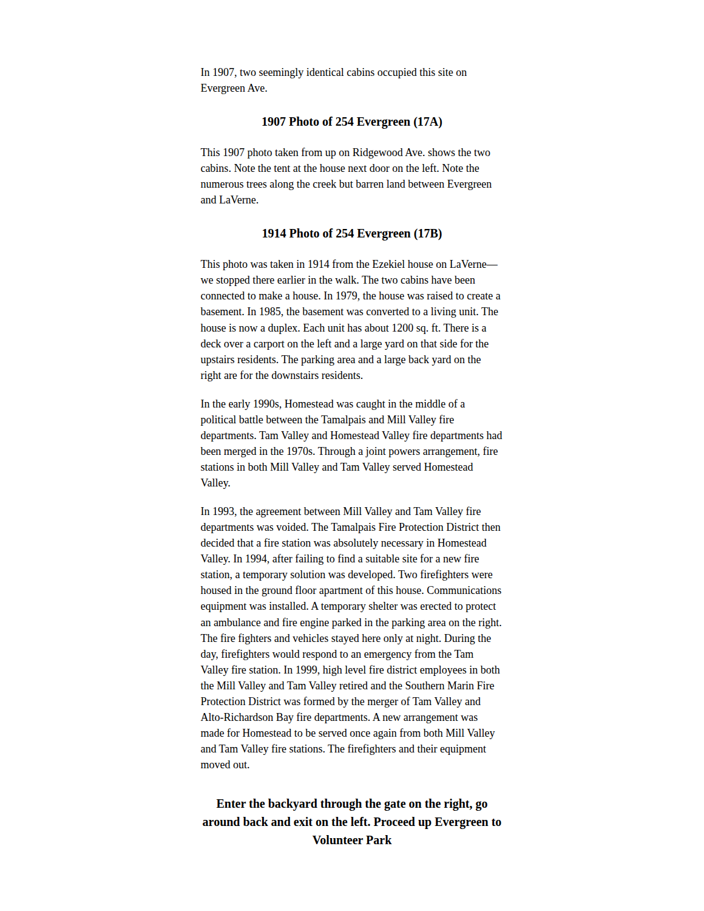In 1907, two seemingly identical cabins occupied this site on Evergreen Ave.
1907 Photo of 254 Evergreen (17A)
This 1907 photo taken from up on Ridgewood Ave. shows the two cabins. Note the tent at the house next door on the left. Note the numerous trees along the creek but barren land between Evergreen and LaVerne.
1914 Photo of 254 Evergreen (17B)
This photo was taken in 1914 from the Ezekiel house on LaVerne—we stopped there earlier in the walk. The two cabins have been connected to make a house. In 1979, the house was raised to create a basement. In 1985, the basement was converted to a living unit. The house is now a duplex. Each unit has about 1200 sq. ft. There is a deck over a carport on the left and a large yard on that side for the upstairs residents. The parking area and a large back yard on the right are for the downstairs residents.
In the early 1990s, Homestead was caught in the middle of a political battle between the Tamalpais and Mill Valley fire departments. Tam Valley and Homestead Valley fire departments had been merged in the 1970s. Through a joint powers arrangement, fire stations in both Mill Valley and Tam Valley served Homestead Valley.
In 1993, the agreement between Mill Valley and Tam Valley fire departments was voided. The Tamalpais Fire Protection District then decided that a fire station was absolutely necessary in Homestead Valley. In 1994, after failing to find a suitable site for a new fire station, a temporary solution was developed. Two firefighters were housed in the ground floor apartment of this house. Communications equipment was installed. A temporary shelter was erected to protect an ambulance and fire engine parked in the parking area on the right. The fire fighters and vehicles stayed here only at night. During the day, firefighters would respond to an emergency from the Tam Valley fire station. In 1999, high level fire district employees in both the Mill Valley and Tam Valley retired and the Southern Marin Fire Protection District was formed by the merger of Tam Valley and Alto-Richardson Bay fire departments. A new arrangement was made for Homestead to be served once again from both Mill Valley and Tam Valley fire stations. The firefighters and their equipment moved out.
Enter the backyard through the gate on the right, go around back and exit on the left. Proceed up Evergreen to Volunteer Park